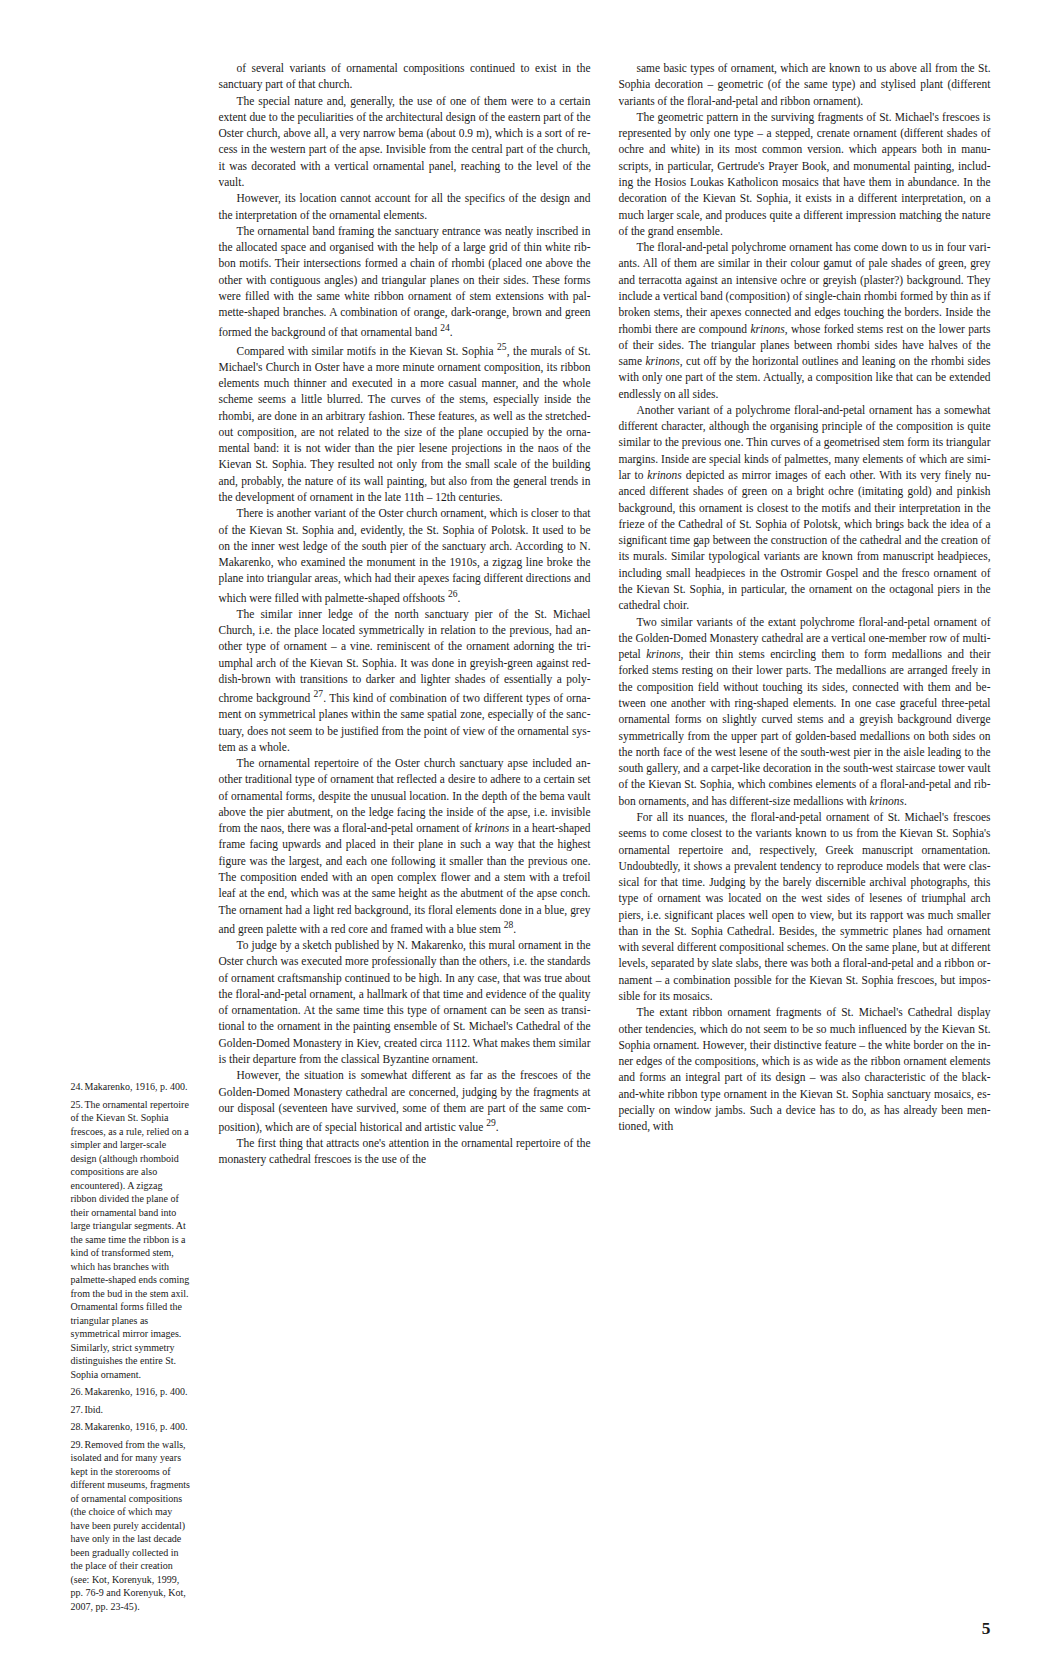24. Makarenko, 1916, p. 400.
25. The ornamental repertoire of the Kievan St. Sophia frescoes, as a rule, relied on a simpler and larger-scale design (although rhomboid compositions are also encountered). A zigzag ribbon divided the plane of their ornamental band into large triangular segments. At the same time the ribbon is a kind of transformed stem, which has branches with palmette-shaped ends coming from the bud in the stem axil. Ornamental forms filled the triangular planes as symmetrical mirror images. Similarly, strict symmetry distinguishes the entire St. Sophia ornament.
26. Makarenko, 1916, p. 400.
27. Ibid.
28. Makarenko, 1916, p. 400.
29. Removed from the walls, isolated and for many years kept in the storerooms of different museums, fragments of ornamental compositions (the choice of which may have been purely accidental) have only in the last decade been gradually collected in the place of their creation (see: Kot, Korenyuk, 1999, pp. 76-9 and Korenyuk, Kot, 2007, pp. 23-45).
of several variants of ornamental compositions continued to exist in the sanctuary part of that church.
The special nature and, generally, the use of one of them were to a certain extent due to the peculiarities of the architectural design of the eastern part of the Oster church, above all, a very narrow bema (about 0.9 m), which is a sort of recess in the western part of the apse. Invisible from the central part of the church, it was decorated with a vertical ornamental panel, reaching to the level of the vault.
However, its location cannot account for all the specifics of the design and the interpretation of the ornamental elements.
The ornamental band framing the sanctuary entrance was neatly inscribed in the allocated space and organised with the help of a large grid of thin white ribbon motifs. Their intersections formed a chain of rhombi (placed one above the other with contiguous angles) and triangular planes on their sides. These forms were filled with the same white ribbon ornament of stem extensions with palmette-shaped branches. A combination of orange, dark-orange, brown and green formed the background of that ornamental band 24.
Compared with similar motifs in the Kievan St. Sophia 25, the murals of St. Michael's Church in Oster have a more minute ornament composition, its ribbon elements much thinner and executed in a more casual manner, and the whole scheme seems a little blurred. The curves of the stems, especially inside the rhombi, are done in an arbitrary fashion. These features, as well as the stretched-out composition, are not related to the size of the plane occupied by the ornamental band: it is not wider than the pier lesene projections in the naos of the Kievan St. Sophia. They resulted not only from the small scale of the building and, probably, the nature of its wall painting, but also from the general trends in the development of ornament in the late 11th – 12th centuries.
There is another variant of the Oster church ornament, which is closer to that of the Kievan St. Sophia and, evidently, the St. Sophia of Polotsk. It used to be on the inner west ledge of the south pier of the sanctuary arch. According to N. Makarenko, who examined the monument in the 1910s, a zigzag line broke the plane into triangular areas, which had their apexes facing different directions and which were filled with palmette-shaped offshoots 26.
The similar inner ledge of the north sanctuary pier of the St. Michael Church, i.e. the place located symmetrically in relation to the previous, had another type of ornament – a vine. reminiscent of the ornament adorning the triumphal arch of the Kievan St. Sophia. It was done in greyish-green against reddish-brown with transitions to darker and lighter shades of essentially a polychrome background 27. This kind of combination of two different types of ornament on symmetrical planes within the same spatial zone, especially of the sanctuary, does not seem to be justified from the point of view of the ornamental system as a whole.
The ornamental repertoire of the Oster church sanctuary apse included another traditional type of ornament that reflected a desire to adhere to a certain set of ornamental forms, despite the unusual location. In the depth of the bema vault above the pier abutment, on the ledge facing the inside of the apse, i.e. invisible from the naos, there was a floral-and-petal ornament of krinons in a heart-shaped frame facing upwards and placed in their plane in such a way that the highest figure was the largest, and each one following it smaller than the previous one. The composition ended with an open complex flower and a stem with a trefoil leaf at the end, which was at the same height as the abutment of the apse conch. The ornament had a light red background, its floral elements done in a blue, grey and green palette with a red core and framed with a blue stem 28.
To judge by a sketch published by N. Makarenko, this mural ornament in the Oster church was executed more professionally than the others, i.e. the standards of ornament craftsmanship continued to be high. In any case, that was true about the floral-and-petal ornament, a hallmark of that time and evidence of the quality of ornamentation. At the same time this type of ornament can be seen as transitional to the ornament in the painting ensemble of St. Michael's Cathedral of the Golden-Domed Monastery in Kiev, created circa 1112. What makes them similar is their departure from the classical Byzantine ornament.
However, the situation is somewhat different as far as the frescoes of the Golden-Domed Monastery cathedral are concerned, judging by the fragments at our disposal (seventeen have survived, some of them are part of the same composition), which are of special historical and artistic value 29.
The first thing that attracts one's attention in the ornamental repertoire of the monastery cathedral frescoes is the use of the
same basic types of ornament, which are known to us above all from the St. Sophia decoration – geometric (of the same type) and stylised plant (different variants of the floral-and-petal and ribbon ornament).
The geometric pattern in the surviving fragments of St. Michael's frescoes is represented by only one type – a stepped, crenate ornament (different shades of ochre and white) in its most common version. which appears both in manuscripts, in particular, Gertrude's Prayer Book, and monumental painting, including the Hosios Loukas Katholicon mosaics that have them in abundance. In the decoration of the Kievan St. Sophia, it exists in a different interpretation, on a much larger scale, and produces quite a different impression matching the nature of the grand ensemble.
The floral-and-petal polychrome ornament has come down to us in four variants. All of them are similar in their colour gamut of pale shades of green, grey and terracotta against an intensive ochre or greyish (plaster?) background. They include a vertical band (composition) of single-chain rhombi formed by thin as if broken stems, their apexes connected and edges touching the borders. Inside the rhombi there are compound krinons, whose forked stems rest on the lower parts of their sides. The triangular planes between rhombi sides have halves of the same krinons, cut off by the horizontal outlines and leaning on the rhombi sides with only one part of the stem. Actually, a composition like that can be extended endlessly on all sides.
Another variant of a polychrome floral-and-petal ornament has a somewhat different character, although the organising principle of the composition is quite similar to the previous one. Thin curves of a geometrised stem form its triangular margins. Inside are special kinds of palmettes, many elements of which are similar to krinons depicted as mirror images of each other. With its very finely nuanced different shades of green on a bright ochre (imitating gold) and pinkish background, this ornament is closest to the motifs and their interpretation in the frieze of the Cathedral of St. Sophia of Polotsk, which brings back the idea of a significant time gap between the construction of the cathedral and the creation of its murals. Similar typological variants are known from manuscript headpieces, including small headpieces in the Ostromir Gospel and the fresco ornament of the Kievan St. Sophia, in particular, the ornament on the octagonal piers in the cathedral choir.
Two similar variants of the extant polychrome floral-and-petal ornament of the Golden-Domed Monastery cathedral are a vertical one-member row of multi-petal krinons, their thin stems encircling them to form medallions and their forked stems resting on their lower parts. The medallions are arranged freely in the composition field without touching its sides, connected with them and between one another with ring-shaped elements. In one case graceful three-petal ornamental forms on slightly curved stems and a greyish background diverge symmetrically from the upper part of golden-based medallions on both sides on the north face of the west lesene of the south-west pier in the aisle leading to the south gallery, and a carpet-like decoration in the south-west staircase tower vault of the Kievan St. Sophia, which combines elements of a floral-and-petal and ribbon ornaments, and has different-size medallions with krinons.
For all its nuances, the floral-and-petal ornament of St. Michael's frescoes seems to come closest to the variants known to us from the Kievan St. Sophia's ornamental repertoire and, respectively, Greek manuscript ornamentation. Undoubtedly, it shows a prevalent tendency to reproduce models that were classical for that time. Judging by the barely discernible archival photographs, this type of ornament was located on the west sides of lesenes of triumphal arch piers, i.e. significant places well open to view, but its rapport was much smaller than in the St. Sophia Cathedral. Besides, the symmetric planes had ornament with several different compositional schemes. On the same plane, but at different levels, separated by slate slabs, there was both a floral-and-petal and a ribbon ornament – a combination possible for the Kievan St. Sophia frescoes, but impossible for its mosaics.
The extant ribbon ornament fragments of St. Michael's Cathedral display other tendencies, which do not seem to be so much influenced by the Kievan St. Sophia ornament. However, their distinctive feature – the white border on the inner edges of the compositions, which is as wide as the ribbon ornament elements and forms an integral part of its design – was also characteristic of the black-and-white ribbon type ornament in the Kievan St. Sophia sanctuary mosaics, especially on window jambs. Such a device has to do, as has already been mentioned, with
5